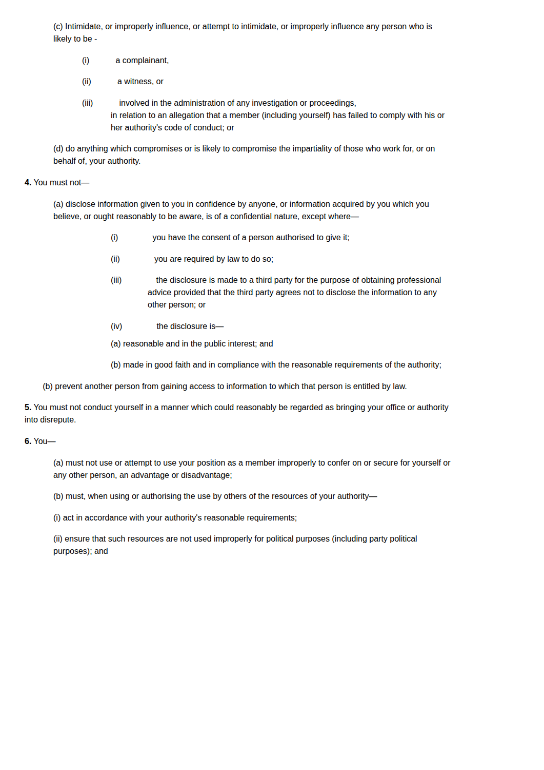(c) Intimidate, or improperly influence, or attempt to intimidate, or improperly influence any person who is likely to be -
(i) a complainant,
(ii) a witness, or
(iii) involved in the administration of any investigation or proceedings,
in relation to an allegation that a member (including yourself) has failed to comply with his or her authority's code of conduct; or
(d) do anything which compromises or is likely to compromise the impartiality of those who work for, or on behalf of, your authority.
4. You must not—
(a) disclose information given to you in confidence by anyone, or information acquired by you which you believe, or ought reasonably to be aware, is of a confidential nature, except where—
(i) you have the consent of a person authorised to give it;
(ii) you are required by law to do so;
(iii) the disclosure is made to a third party for the purpose of obtaining professional advice provided that the third party agrees not to disclose the information to any other person; or
(iv) the disclosure is—
(a) reasonable and in the public interest; and
(b) made in good faith and in compliance with the reasonable requirements of the authority;
(b) prevent another person from gaining access to information to which that person is entitled by law.
5. You must not conduct yourself in a manner which could reasonably be regarded as bringing your office or authority into disrepute.
6. You—
(a) must not use or attempt to use your position as a member improperly to confer on or secure for yourself or any other person, an advantage or disadvantage;
(b) must, when using or authorising the use by others of the resources of your authority—
(i) act in accordance with your authority's reasonable requirements;
(ii) ensure that such resources are not used improperly for political purposes (including party political purposes); and